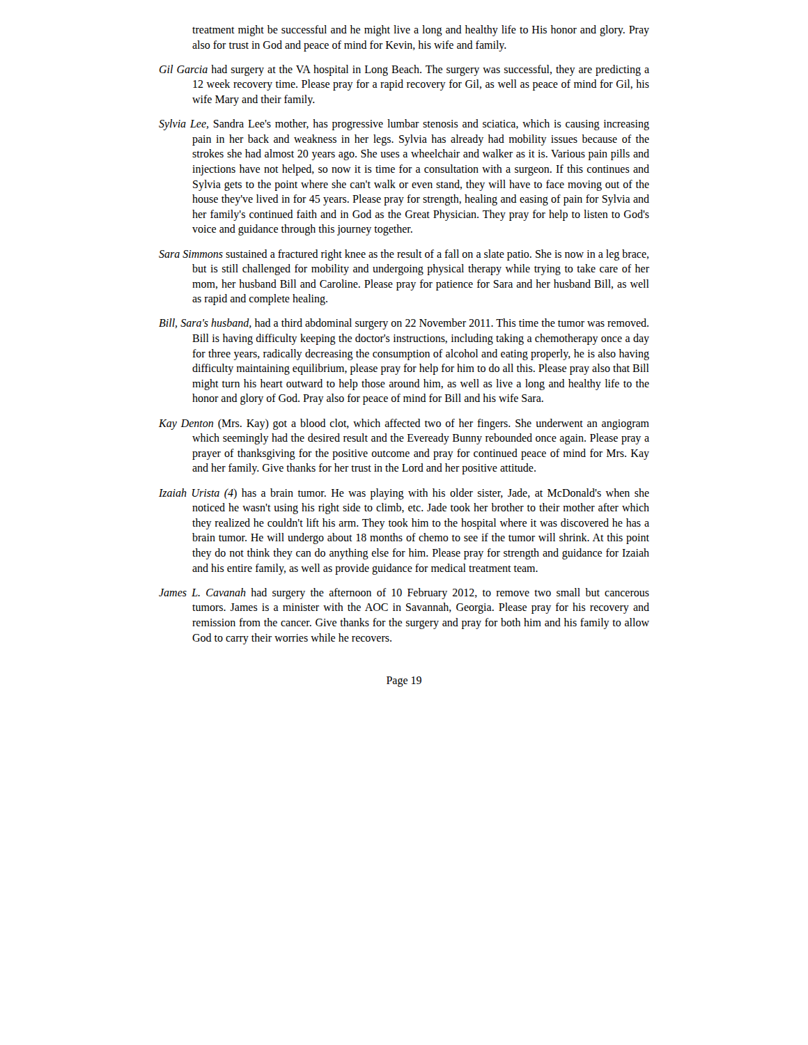treatment might be successful and he might live a long and healthy life to His honor and glory. Pray also for trust in God and peace of mind for Kevin, his wife and family.
Gil Garcia had surgery at the VA hospital in Long Beach. The surgery was successful, they are predicting a 12 week recovery time. Please pray for a rapid recovery for Gil, as well as peace of mind for Gil, his wife Mary and their family.
Sylvia Lee, Sandra Lee's mother, has progressive lumbar stenosis and sciatica, which is causing increasing pain in her back and weakness in her legs. Sylvia has already had mobility issues because of the strokes she had almost 20 years ago. She uses a wheelchair and walker as it is. Various pain pills and injections have not helped, so now it is time for a consultation with a surgeon. If this continues and Sylvia gets to the point where she can't walk or even stand, they will have to face moving out of the house they've lived in for 45 years. Please pray for strength, healing and easing of pain for Sylvia and her family's continued faith and in God as the Great Physician. They pray for help to listen to God's voice and guidance through this journey together.
Sara Simmons sustained a fractured right knee as the result of a fall on a slate patio. She is now in a leg brace, but is still challenged for mobility and undergoing physical therapy while trying to take care of her mom, her husband Bill and Caroline. Please pray for patience for Sara and her husband Bill, as well as rapid and complete healing.
Bill, Sara's husband, had a third abdominal surgery on 22 November 2011. This time the tumor was removed. Bill is having difficulty keeping the doctor's instructions, including taking a chemotherapy once a day for three years, radically decreasing the consumption of alcohol and eating properly, he is also having difficulty maintaining equilibrium, please pray for help for him to do all this. Please pray also that Bill might turn his heart outward to help those around him, as well as live a long and healthy life to the honor and glory of God. Pray also for peace of mind for Bill and his wife Sara.
Kay Denton (Mrs. Kay) got a blood clot, which affected two of her fingers. She underwent an angiogram which seemingly had the desired result and the Eveready Bunny rebounded once again. Please pray a prayer of thanksgiving for the positive outcome and pray for continued peace of mind for Mrs. Kay and her family. Give thanks for her trust in the Lord and her positive attitude.
Izaiah Urista (4) has a brain tumor. He was playing with his older sister, Jade, at McDonald's when she noticed he wasn't using his right side to climb, etc. Jade took her brother to their mother after which they realized he couldn't lift his arm. They took him to the hospital where it was discovered he has a brain tumor. He will undergo about 18 months of chemo to see if the tumor will shrink. At this point they do not think they can do anything else for him. Please pray for strength and guidance for Izaiah and his entire family, as well as provide guidance for medical treatment team.
James L. Cavanah had surgery the afternoon of 10 February 2012, to remove two small but cancerous tumors. James is a minister with the AOC in Savannah, Georgia. Please pray for his recovery and remission from the cancer. Give thanks for the surgery and pray for both him and his family to allow God to carry their worries while he recovers.
Page 19